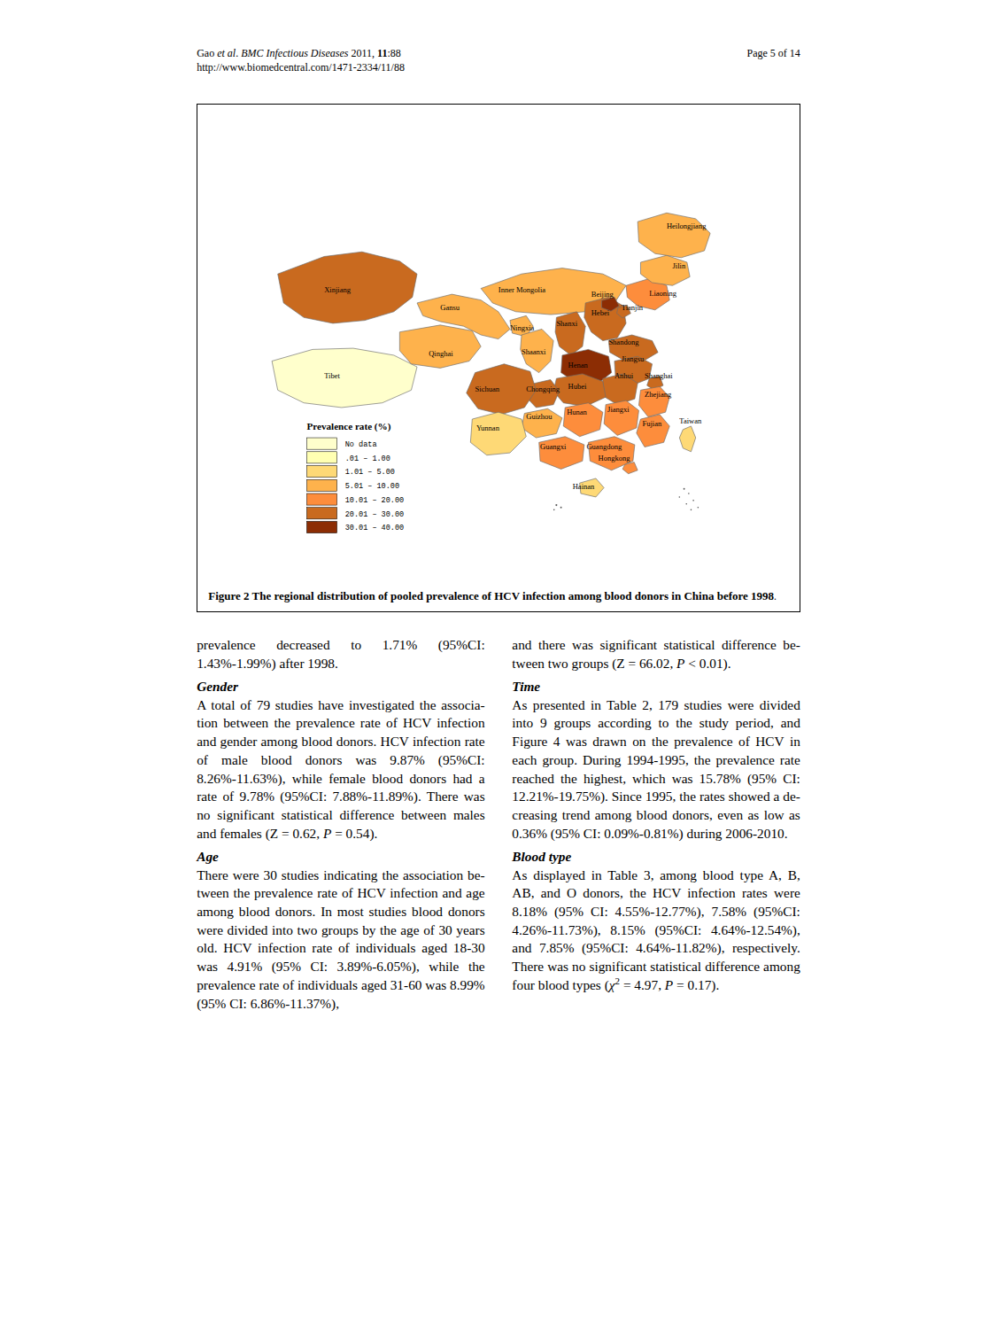Gao et al. BMC Infectious Diseases 2011, 11:88
http://www.biomedcentral.com/1471-2334/11/88
Page 5 of 14
Heilongjiang Jilin Liaoning Xinjiang Gansu Inner Mongolia Beijing Tianjin Shanxi Hebei Shandong Ningxia Shaanxi Qinghai Tibet Henan Jiangsu Anhui Shanghai Hubei Sichuan Chongqing Zhejiang Guizhou Hunan Jiangxi Fujian Taiwan Yunnan Guangxi Guangdong Hongkong Hainan Prevalence rate (%) No data .01 – 1.00 1.01 – 5.00 5.01 – 10.00 10.01 – 20.00 20.01 – 30.00 30.01 – 40.00
Figure 2 The regional distribution of pooled prevalence of HCV infection among blood donors in China before 1998.
prevalence decreased to 1.71% (95%CI: 1.43%-1.99%) after 1998.
Gender
A total of 79 studies have investigated the association between the prevalence rate of HCV infection and gender among blood donors. HCV infection rate of male blood donors was 9.87% (95%CI: 8.26%-11.63%), while female blood donors had a rate of 9.78% (95%CI: 7.88%-11.89%). There was no significant statistical difference between males and females (Z = 0.62, P = 0.54).
Age
There were 30 studies indicating the association between the prevalence rate of HCV infection and age among blood donors. In most studies blood donors were divided into two groups by the age of 30 years old. HCV infection rate of individuals aged 18-30 was 4.91% (95% CI: 3.89%-6.05%), while the prevalence rate of individuals aged 31-60 was 8.99% (95% CI: 6.86%-11.37%),
and there was significant statistical difference between two groups (Z = 66.02, P < 0.01).
Time
As presented in Table 2, 179 studies were divided into 9 groups according to the study period, and Figure 4 was drawn on the prevalence of HCV in each group. During 1994-1995, the prevalence rate reached the highest, which was 15.78% (95% CI: 12.21%-19.75%). Since 1995, the rates showed a decreasing trend among blood donors, even as low as 0.36% (95% CI: 0.09%-0.81%) during 2006-2010.
Blood type
As displayed in Table 3, among blood type A, B, AB, and O donors, the HCV infection rates were 8.18% (95% CI: 4.55%-12.77%), 7.58% (95%CI: 4.26%-11.73%), 8.15% (95%CI: 4.64%-12.54%), and 7.85% (95%CI: 4.64%-11.82%), respectively. There was no significant statistical difference among four blood types (χ2 = 4.97, P = 0.17).